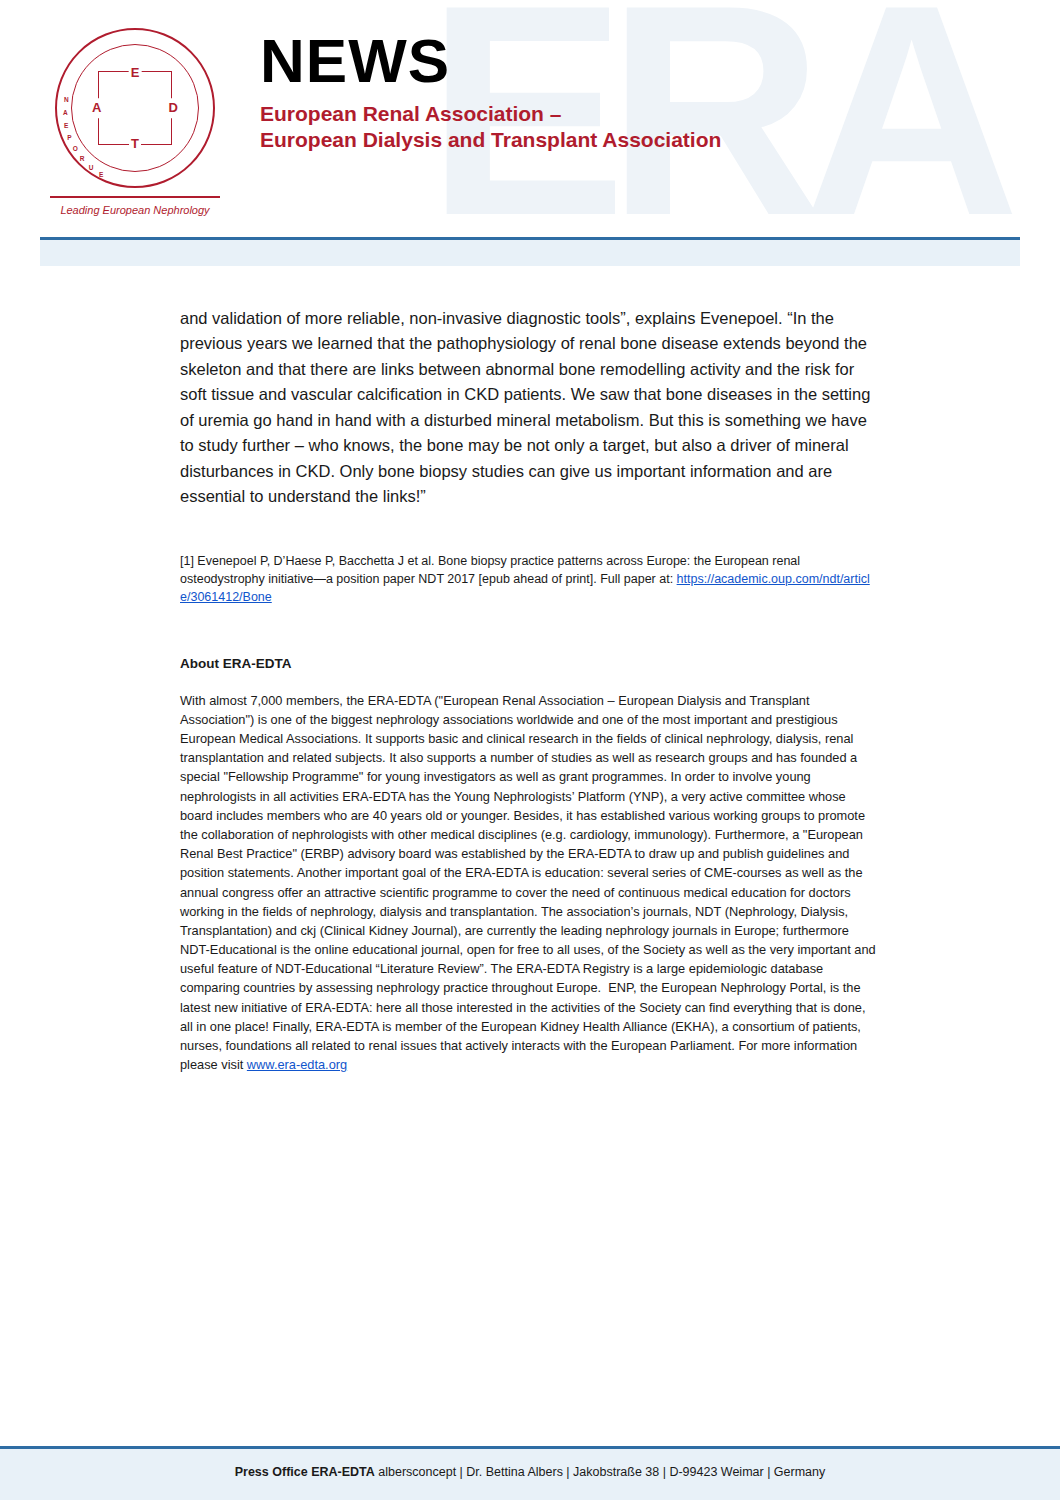ERA
E U R O P E A N
E D T A
Leading European Nephrology
NEWS
European Renal Association –
European Dialysis and Transplant Association
and validation of more reliable, non-invasive diagnostic tools”, explains Evenepoel. “In the previous years we learned that the pathophysiology of renal bone disease extends beyond the skeleton and that there are links between abnormal bone remodelling activity and the risk for soft tissue and vascular calcification in CKD patients. We saw that bone diseases in the setting of uremia go hand in hand with a disturbed mineral metabolism. But this is something we have to study further – who knows, the bone may be not only a target, but also a driver of mineral disturbances in CKD. Only bone biopsy studies can give us important information and are essential to understand the links!”
[1] Evenepoel P, D’Haese P, Bacchetta J et al. Bone biopsy practice patterns across Europe: the European renal osteodystrophy initiative—a position paper NDT 2017 [epub ahead of print]. Full paper at: https://academic.oup.com/ndt/article/3061412/Bone
About ERA-EDTA
With almost 7,000 members, the ERA-EDTA ("European Renal Association – European Dialysis and Transplant Association") is one of the biggest nephrology associations worldwide and one of the most important and prestigious European Medical Associations. It supports basic and clinical research in the fields of clinical nephrology, dialysis, renal transplantation and related subjects. It also supports a number of studies as well as research groups and has founded a special "Fellowship Programme" for young investigators as well as grant programmes. In order to involve young nephrologists in all activities ERA-EDTA has the Young Nephrologists’ Platform (YNP), a very active committee whose board includes members who are 40 years old or younger. Besides, it has established various working groups to promote the collaboration of nephrologists with other medical disciplines (e.g. cardiology, immunology). Furthermore, a "European Renal Best Practice" (ERBP) advisory board was established by the ERA-EDTA to draw up and publish guidelines and position statements. Another important goal of the ERA-EDTA is education: several series of CME-courses as well as the annual congress offer an attractive scientific programme to cover the need of continuous medical education for doctors working in the fields of nephrology, dialysis and transplantation. The association’s journals, NDT (Nephrology, Dialysis, Transplantation) and ckj (Clinical Kidney Journal), are currently the leading nephrology journals in Europe; furthermore NDT-Educational is the online educational journal, open for free to all uses, of the Society as well as the very important and useful feature of NDT-Educational “Literature Review”. The ERA-EDTA Registry is a large epidemiologic database comparing countries by assessing nephrology practice throughout Europe. ENP, the European Nephrology Portal, is the latest new initiative of ERA-EDTA: here all those interested in the activities of the Society can find everything that is done, all in one place! Finally, ERA-EDTA is member of the European Kidney Health Alliance (EKHA), a consortium of patients, nurses, foundations all related to renal issues that actively interacts with the European Parliament. For more information please visit www.era-edta.org
Press Office ERA-EDTA albersconcept | Dr. Bettina Albers | Jakobstraße 38 | D-99423 Weimar | Germany